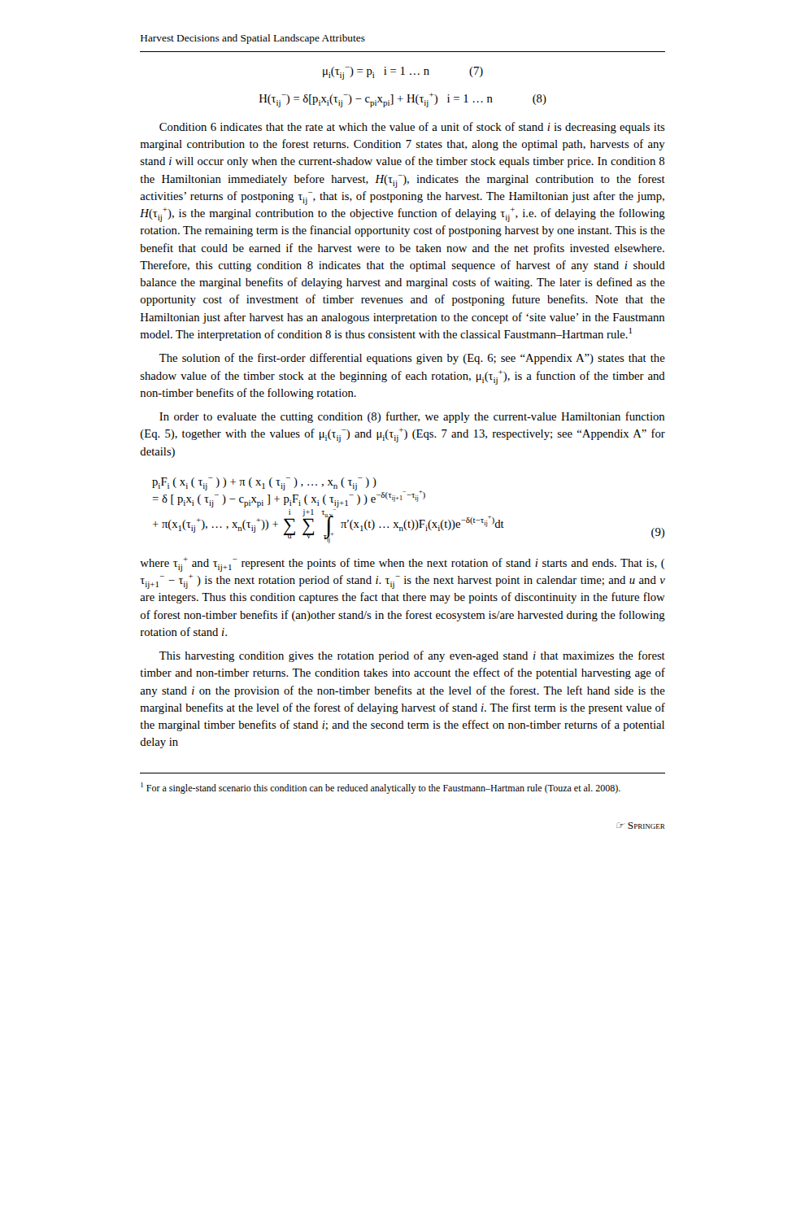Harvest Decisions and Spatial Landscape Attributes
μi(τij−) = pi i = 1 … n
(7)
H(τij−) = δ[pixi(τij−) − cpixpi] + H(τij+) i = 1 … n
(8)
Condition 6 indicates that the rate at which the value of a unit of stock of stand i is decreasing equals its marginal contribution to the forest returns. Condition 7 states that, along the optimal path, harvests of any stand i will occur only when the current-shadow value of the timber stock equals timber price. In condition 8 the Hamiltonian immediately before harvest, H(τij−), indicates the marginal contribution to the forest activities’ returns of postponing τij−, that is, of postponing the harvest. The Hamiltonian just after the jump, H(τij+), is the marginal contribution to the objective function of delaying τij+, i.e. of delaying the following rotation. The remaining term is the financial opportunity cost of postponing harvest by one instant. This is the benefit that could be earned if the harvest were to be taken now and the net profits invested elsewhere. Therefore, this cutting condition 8 indicates that the optimal sequence of harvest of any stand i should balance the marginal benefits of delaying harvest and marginal costs of waiting. The later is defined as the opportunity cost of investment of timber revenues and of postponing future benefits. Note that the Hamiltonian just after harvest has an analogous interpretation to the concept of ‘site value’ in the Faustmann model. The interpretation of condition 8 is thus consistent with the classical Faustmann–Hartman rule.1
The solution of the first-order differential equations given by (Eq. 6; see “Appendix A”) states that the shadow value of the timber stock at the beginning of each rotation, μi(τij+), is a function of the timber and non-timber benefits of the following rotation.
In order to evaluate the cutting condition (8) further, we apply the current-value Hamiltonian function (Eq. 5), together with the values of μi(τij−) and μi(τij+) (Eqs. 7 and 13, respectively; see “Appendix A” for details)
piFi ( xi ( τij− ) ) + π ( x1 ( τij− ) , … , xn ( τij− ) )
= δ [ pixi ( τij− ) − cpixpi ] + piFi ( xi ( τij+1− ) ) e−δ(τij+1−−τij+)
+ π(x1(τij+), … , xn(τij+)) + i∑u j+1∑v τu,v−∫τij+ π′(x1(t) … xn(t))Fi(xi(t))e−δ(t−τij+)dt
(9)
where τij+ and τij+1− represent the points of time when the next rotation of stand i starts and ends. That is, ( τij+1− − τij+ ) is the next rotation period of stand i. τij− is the next harvest point in calendar time; and u and v are integers. Thus this condition captures the fact that there may be points of discontinuity in the future flow of forest non-timber benefits if (an)other stand/s in the forest ecosystem is/are harvested during the following rotation of stand i.
This harvesting condition gives the rotation period of any even-aged stand i that maximizes the forest timber and non-timber returns. The condition takes into account the effect of the potential harvesting age of any stand i on the provision of the non-timber benefits at the level of the forest. The left hand side is the marginal benefits at the level of the forest of delaying harvest of stand i. The first term is the present value of the marginal timber benefits of stand i; and the second term is the effect on non-timber returns of a potential delay in
1 For a single-stand scenario this condition can be reduced analytically to the Faustmann–Hartman rule (Touza et al. 2008).
☞ Springer